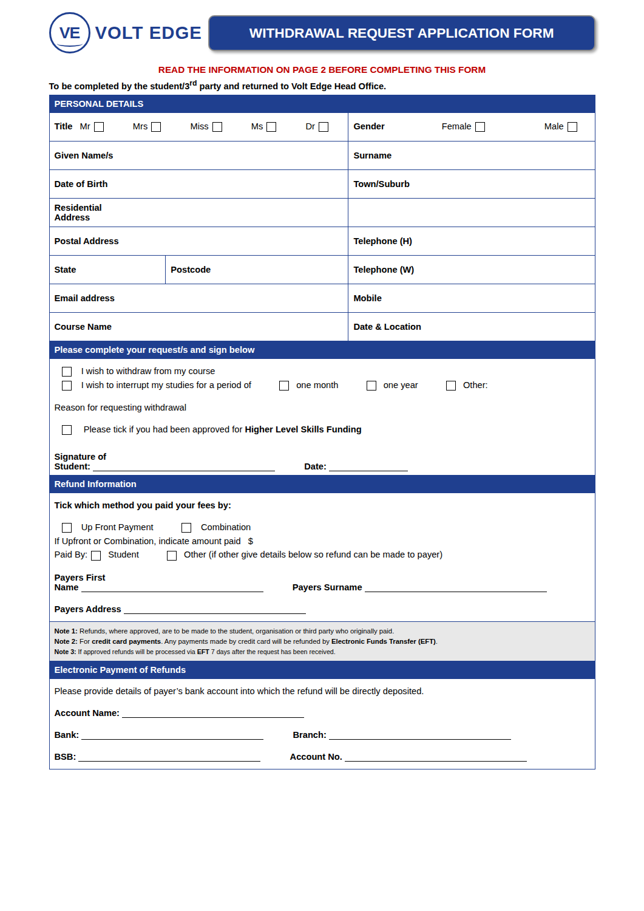VE
VOLT EDGE
WITHDRAWAL REQUEST APPLICATION FORM
READ THE INFORMATION ON PAGE 2 BEFORE COMPLETING THIS FORM
To be completed by the student/3rd party and returned to Volt Edge Head Office.
| PERSONAL DETAILS |
| Title Mr Mrs Miss Ms Dr | Gender Female Male |
| Given Name/s | Surname |
| Date of Birth | Town/Suburb |
| Residential Address | |
| Postal Address | Telephone (H) |
| State | Postcode | Telephone (W) |
| Email address | Mobile |
| Course Name | Date & Location |
| Please complete your request/s and sign below |
| I wish to withdraw from my course I wish to interrupt my studies for a period of one month one year Other: Reason for requesting withdrawal Please tick if you had been approved for Higher Level Skills Funding Signature of Student: Date: |
| Refund Information |
| Tick which method you paid your fees by: Up Front Payment Combination If Upfront or Combination, indicate amount paid $ Paid By: Student Other (if other give details below so refund can be made to payer) Payers First Name Payers Surname Payers Address |
| Note 1: Refunds, where approved, are to be made to the student, organisation or third party who originally paid. Note 2: For credit card payments . Any payments made by credit card will be refunded by Electronic Funds Transfer (EFT) . Note 3: If approved refunds will be processed via EFT 7 days after the request has been received. |
| Electronic Payment of Refunds |
| Please provide details of payer’s bank account into which the refund will be directly deposited. Account Name: Bank: Branch: BSB: Account No. |